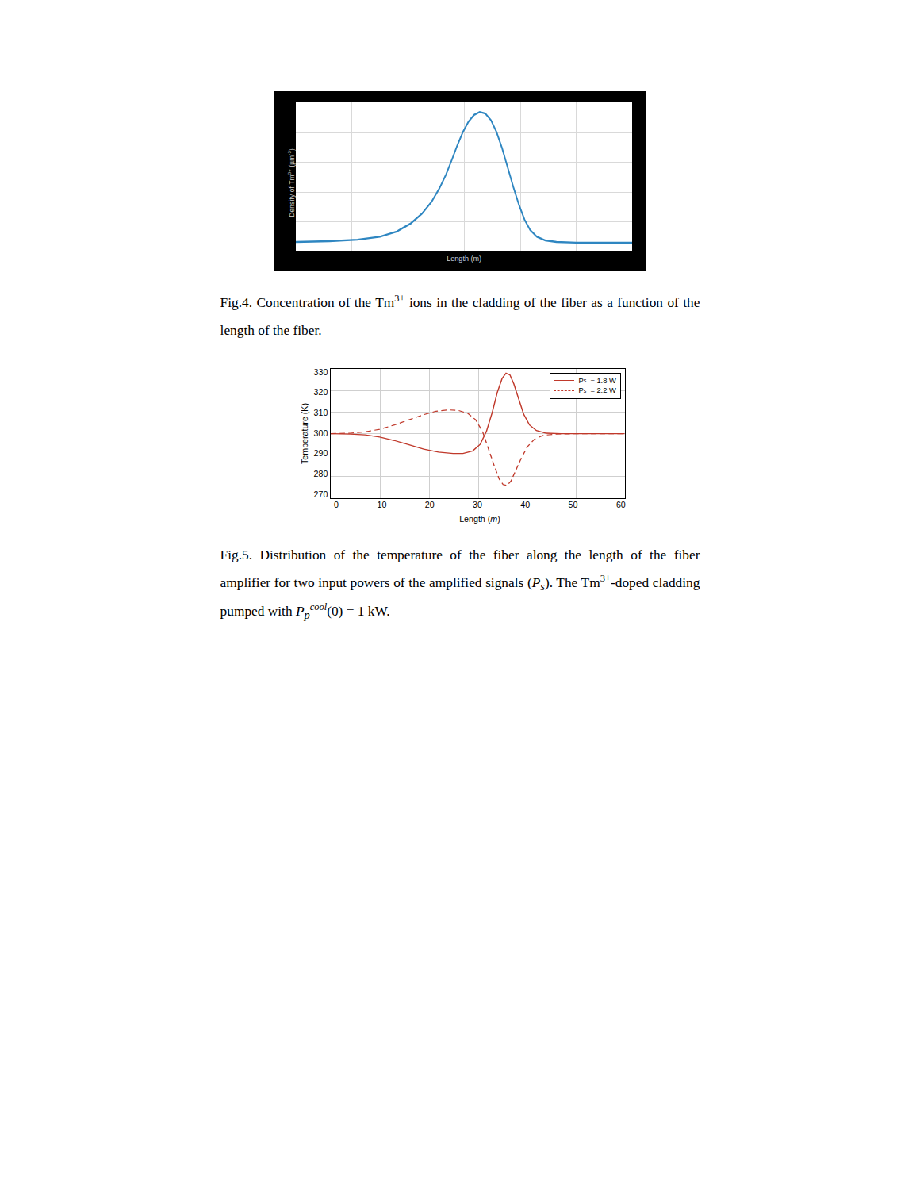Density of Tm3+ (µm-3)
Length (m)
Fig.4. Concentration of the Tm3+ ions in the cladding of the fiber as a function of the length of the fiber.
Temperature (K)
330
320
310
300
290
280
270
Solid curve: Ps = 1.8 W (dips to ~291 near 27 m, peaks ~329 near 38 m) Dashed curve: Ps = 2.2 W (rises to ~310 near 25 m, dips to ~276 near 39 m)
Ps = 1.8 W
Ps = 2.2 W
0
10
20
30
40
50
60
Length (m)
Fig.5. Distribution of the temperature of the fiber along the length of the fiber amplifier for two input powers of the amplified signals (Ps). The Tm3+-doped cladding pumped with Ppcool(0) = 1 kW.